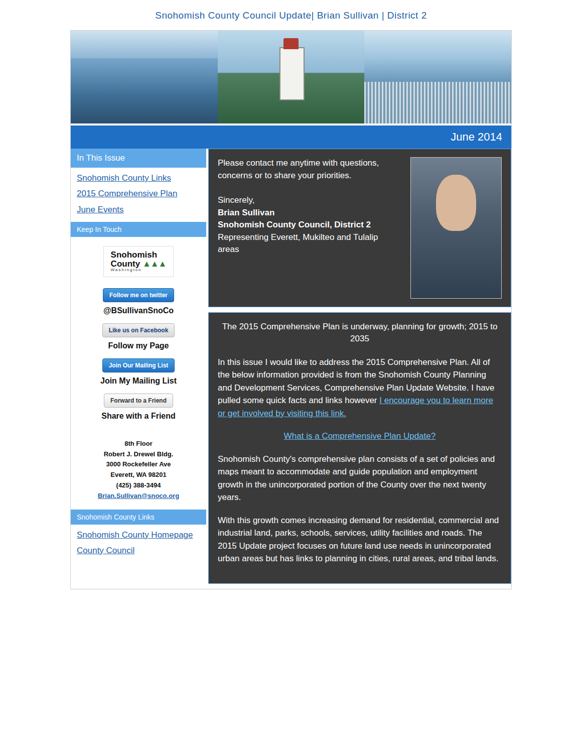Snohomish County Council Update| Brian Sullivan | District 2
June 2014
| In This Issue Snohomish County Links 2015 Comprehensive Plan June Events Keep In Touch Snohomish County ▲▲▲ Washington Follow me on twitter @BSullivanSnoCo Like us on Facebook Follow my Page Join Our Mailing List Join My Mailing List Forward to a Friend Share with a Friend 8th Floor Robert J. Drewel Bldg. 3000 Rockefeller Ave Everett, WA 98201 (425) 388-3494 Brian.Sullivan@snoco.org Snohomish County Links Snohomish County Homepage County Council | Please contact me anytime with questions, concerns or to share your priorities. Sincerely, Brian Sullivan Snohomish County Council, District 2 Representing Everett, Mukilteo and Tulalip areas The 2015 Comprehensive Plan is underway, planning for growth; 2015 to 2035 In this issue I would like to address the 2015 Comprehensive Plan. All of the below information provided is from the Snohomish County Planning and Development Services, Comprehensive Plan Update Website. I have pulled some quick facts and links however I encourage you to learn more or get involved by visiting this link. What is a Comprehensive Plan Update? Snohomish County's comprehensive plan consists of a set of policies and maps meant to accommodate and guide population and employment growth in the unincorporated portion of the County over the next twenty years. With this growth comes increasing demand for residential, commercial and industrial land, parks, schools, services, utility facilities and roads. The 2015 Update project focuses on future land use needs in unincorporated urban areas but has links to planning in cities, rural areas, and tribal lands. |